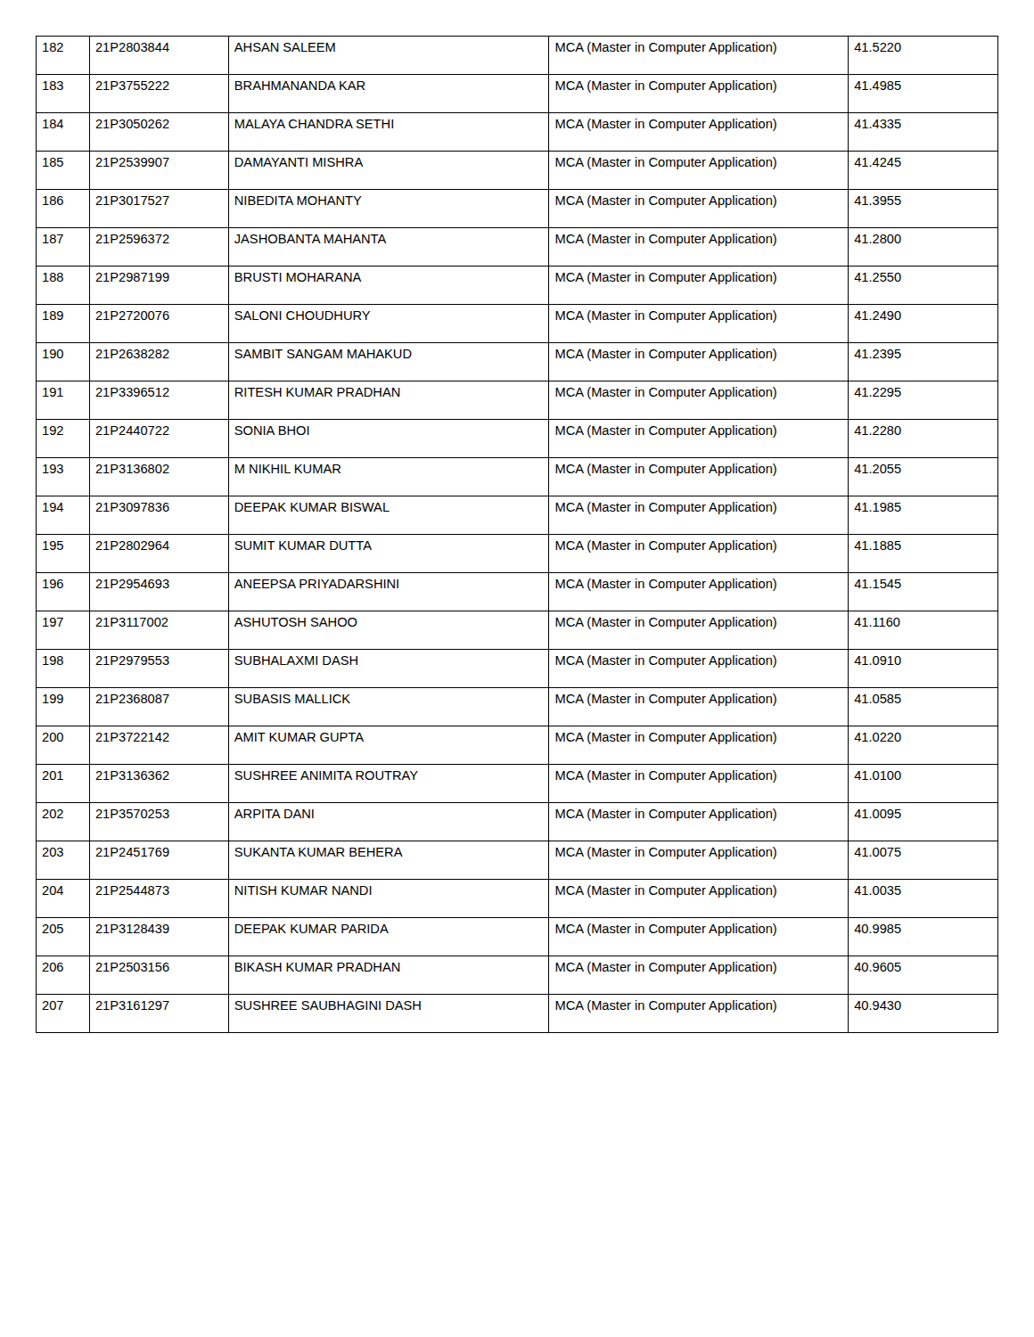| 182 | 21P2803844 | AHSAN SALEEM | MCA (Master in Computer Application) | 41.5220 |
| 183 | 21P3755222 | BRAHMANANDA KAR | MCA (Master in Computer Application) | 41.4985 |
| 184 | 21P3050262 | MALAYA CHANDRA SETHI | MCA (Master in Computer Application) | 41.4335 |
| 185 | 21P2539907 | DAMAYANTI MISHRA | MCA (Master in Computer Application) | 41.4245 |
| 186 | 21P3017527 | NIBEDITA MOHANTY | MCA (Master in Computer Application) | 41.3955 |
| 187 | 21P2596372 | JASHOBANTA MAHANTA | MCA (Master in Computer Application) | 41.2800 |
| 188 | 21P2987199 | BRUSTI MOHARANA | MCA (Master in Computer Application) | 41.2550 |
| 189 | 21P2720076 | SALONI CHOUDHURY | MCA (Master in Computer Application) | 41.2490 |
| 190 | 21P2638282 | SAMBIT SANGAM MAHAKUD | MCA (Master in Computer Application) | 41.2395 |
| 191 | 21P3396512 | RITESH KUMAR PRADHAN | MCA (Master in Computer Application) | 41.2295 |
| 192 | 21P2440722 | SONIA BHOI | MCA (Master in Computer Application) | 41.2280 |
| 193 | 21P3136802 | M NIKHIL KUMAR | MCA (Master in Computer Application) | 41.2055 |
| 194 | 21P3097836 | DEEPAK KUMAR BISWAL | MCA (Master in Computer Application) | 41.1985 |
| 195 | 21P2802964 | SUMIT KUMAR DUTTA | MCA (Master in Computer Application) | 41.1885 |
| 196 | 21P2954693 | ANEEPSA PRIYADARSHINI | MCA (Master in Computer Application) | 41.1545 |
| 197 | 21P3117002 | ASHUTOSH SAHOO | MCA (Master in Computer Application) | 41.1160 |
| 198 | 21P2979553 | SUBHALAXMI DASH | MCA (Master in Computer Application) | 41.0910 |
| 199 | 21P2368087 | SUBASIS MALLICK | MCA (Master in Computer Application) | 41.0585 |
| 200 | 21P3722142 | AMIT KUMAR GUPTA | MCA (Master in Computer Application) | 41.0220 |
| 201 | 21P3136362 | SUSHREE ANIMITA ROUTRAY | MCA (Master in Computer Application) | 41.0100 |
| 202 | 21P3570253 | ARPITA DANI | MCA (Master in Computer Application) | 41.0095 |
| 203 | 21P2451769 | SUKANTA KUMAR BEHERA | MCA (Master in Computer Application) | 41.0075 |
| 204 | 21P2544873 | NITISH KUMAR NANDI | MCA (Master in Computer Application) | 41.0035 |
| 205 | 21P3128439 | DEEPAK KUMAR PARIDA | MCA (Master in Computer Application) | 40.9985 |
| 206 | 21P2503156 | BIKASH KUMAR PRADHAN | MCA (Master in Computer Application) | 40.9605 |
| 207 | 21P3161297 | SUSHREE SAUBHAGINI DASH | MCA (Master in Computer Application) | 40.9430 |